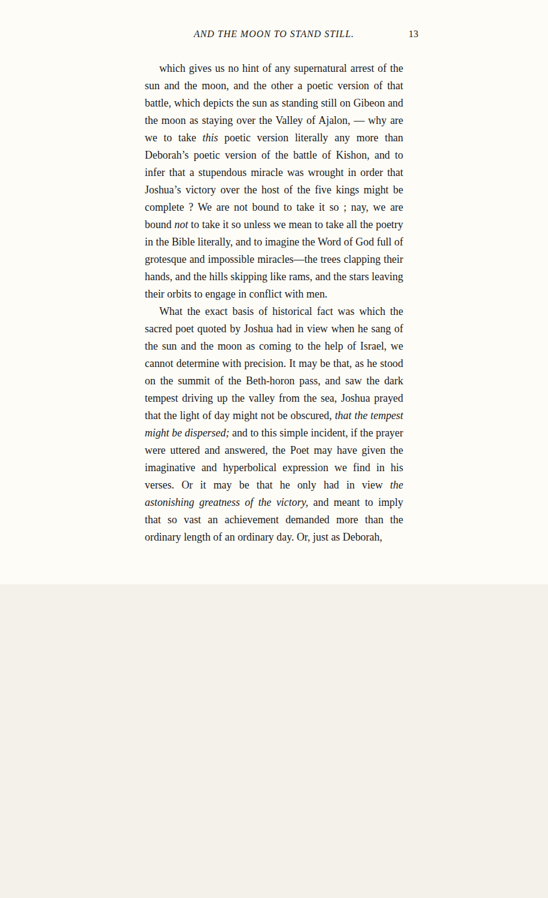And the Moon to Stand Still.
13
which gives us no hint of any supernatural arrest of the sun and the moon, and the other a poetic version of that battle, which depicts the sun as standing still on Gibeon and the moon as staying over the Valley of Ajalon, — why are we to take this poetic version literally any more than Deborah’s poetic version of the battle of Kishon, and to infer that a stupendous miracle was wrought in order that Joshua’s victory over the host of the five kings might be complete ? We are not bound to take it so ; nay, we are bound not to take it so unless we mean to take all the poetry in the Bible literally, and to imagine the Word of God full of grotesque and impossible miracles—the trees clapping their hands, and the hills skipping like rams, and the stars leaving their orbits to engage in conflict with men.
What the exact basis of historical fact was which the sacred poet quoted by Joshua had in view when he sang of the sun and the moon as coming to the help of Israel, we cannot determine with precision. It may be that, as he stood on the summit of the Beth-horon pass, and saw the dark tempest driving up the valley from the sea, Joshua prayed that the light of day might not be obscured, that the tempest might be dispersed; and to this simple incident, if the prayer were uttered and answered, the Poet may have given the imaginative and hyperbolical expression we find in his verses. Or it may be that he only had in view the astonishing greatness of the victory, and meant to imply that so vast an achievement demanded more than the ordinary length of an ordinary day. Or, just as Deborah,